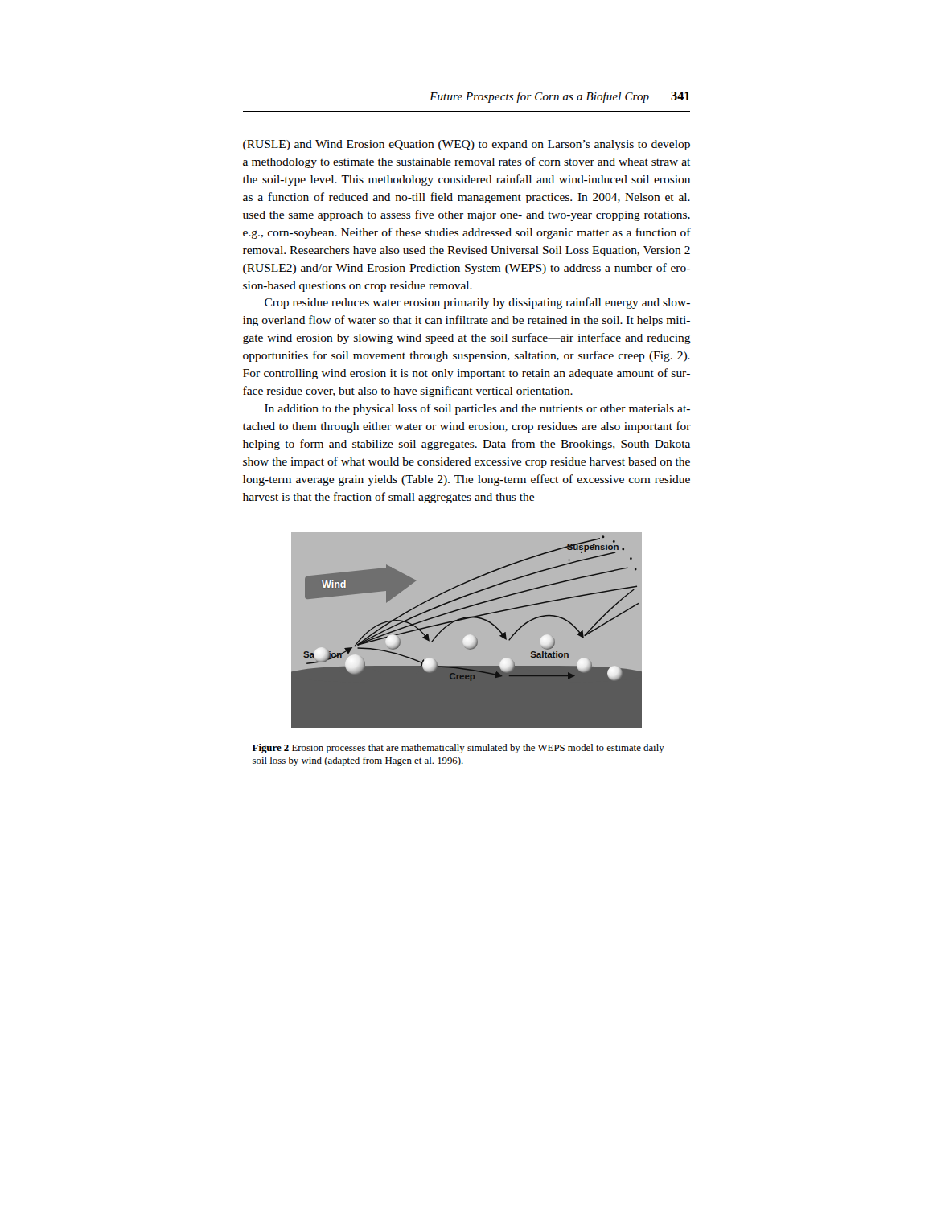Future Prospects for Corn as a Biofuel Crop 341
(RUSLE) and Wind Erosion eQuation (WEQ) to expand on Larson’s analysis to develop a methodology to estimate the sustainable removal rates of corn stover and wheat straw at the soil-type level. This methodology considered rainfall and wind-induced soil erosion as a function of reduced and no-till field management practices. In 2004, Nelson et al. used the same approach to assess five other major one- and two-year cropping rotations, e.g., corn-soybean. Neither of these studies addressed soil organic matter as a function of removal. Researchers have also used the Revised Universal Soil Loss Equation, Version 2 (RUSLE2) and/or Wind Erosion Prediction System (WEPS) to address a number of erosion-based questions on crop residue removal.
Crop residue reduces water erosion primarily by dissipating rainfall energy and slowing overland flow of water so that it can infiltrate and be retained in the soil. It helps mitigate wind erosion by slowing wind speed at the soil surface—air interface and reducing opportunities for soil movement through suspension, saltation, or surface creep (Fig. 2). For controlling wind erosion it is not only important to retain an adequate amount of surface residue cover, but also to have significant vertical orientation.
In addition to the physical loss of soil particles and the nutrients or other materials attached to them through either water or wind erosion, crop residues are also important for helping to form and stabilize soil aggregates. Data from the Brookings, South Dakota show the impact of what would be considered excessive crop residue harvest based on the long-term average grain yields (Table 2). The long-term effect of excessive corn residue harvest is that the fraction of small aggregates and thus the
Wind Suspension Saltation Saltation Creep
Figure 2 Erosion processes that are mathematically simulated by the WEPS model to estimate daily soil loss by wind (adapted from Hagen et al. 1996).